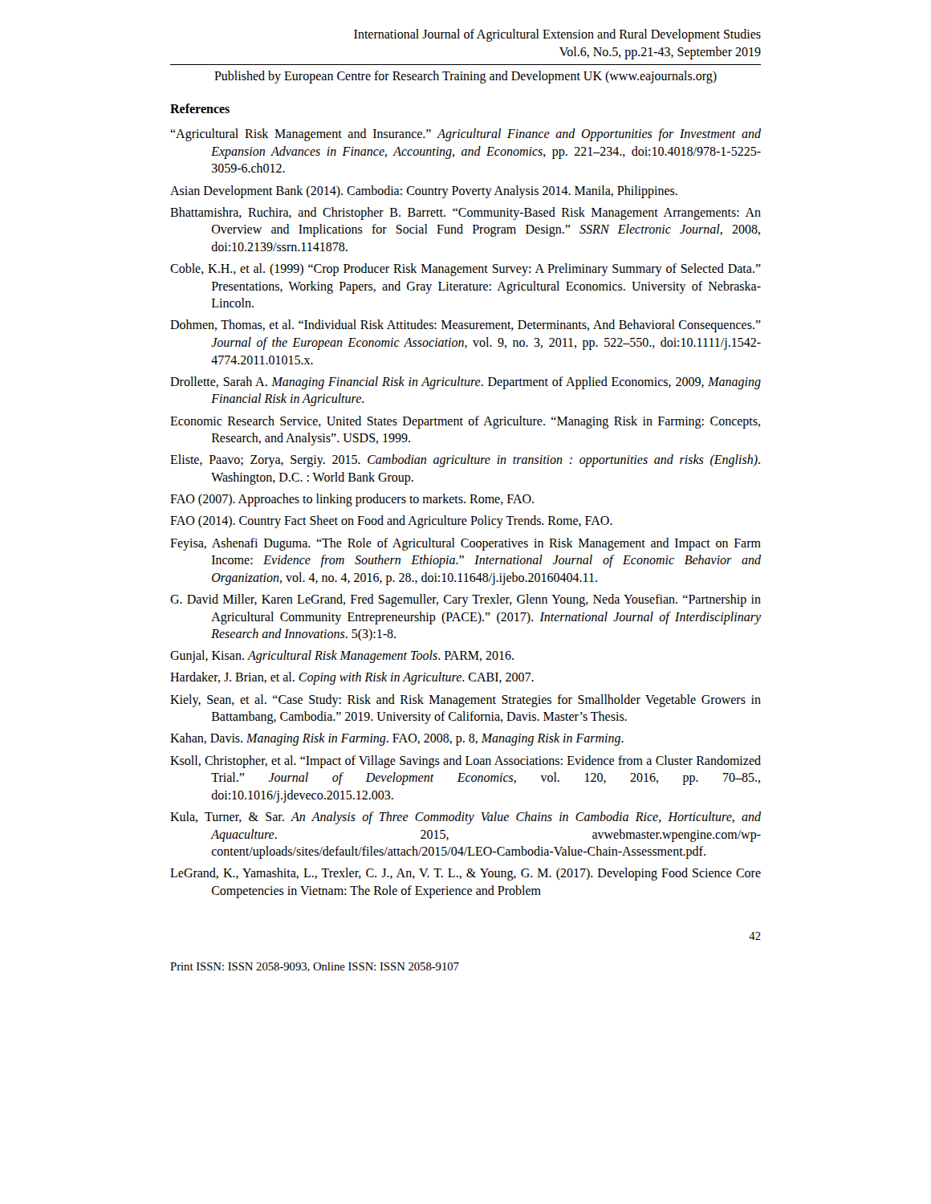International Journal of Agricultural Extension and Rural Development Studies Vol.6, No.5, pp.21-43, September 2019
Published by European Centre for Research Training and Development UK (www.eajournals.org)
References
“Agricultural Risk Management and Insurance.” Agricultural Finance and Opportunities for Investment and Expansion Advances in Finance, Accounting, and Economics, pp. 221–234., doi:10.4018/978-1-5225-3059-6.ch012.
Asian Development Bank (2014). Cambodia: Country Poverty Analysis 2014. Manila, Philippines.
Bhattamishra, Ruchira, and Christopher B. Barrett. “Community-Based Risk Management Arrangements: An Overview and Implications for Social Fund Program Design.” SSRN Electronic Journal, 2008, doi:10.2139/ssrn.1141878.
Coble, K.H., et al. (1999) “Crop Producer Risk Management Survey: A Preliminary Summary of Selected Data.” Presentations, Working Papers, and Gray Literature: Agricultural Economics. University of Nebraska-Lincoln.
Dohmen, Thomas, et al. “Individual Risk Attitudes: Measurement, Determinants, And Behavioral Consequences.” Journal of the European Economic Association, vol. 9, no. 3, 2011, pp. 522–550., doi:10.1111/j.1542-4774.2011.01015.x.
Drollette, Sarah A. Managing Financial Risk in Agriculture. Department of Applied Economics, 2009, Managing Financial Risk in Agriculture.
Economic Research Service, United States Department of Agriculture. “Managing Risk in Farming: Concepts, Research, and Analysis”. USDS, 1999.
Eliste, Paavo; Zorya, Sergiy. 2015. Cambodian agriculture in transition : opportunities and risks (English). Washington, D.C. : World Bank Group.
FAO (2007). Approaches to linking producers to markets. Rome, FAO.
FAO (2014). Country Fact Sheet on Food and Agriculture Policy Trends. Rome, FAO.
Feyisa, Ashenafi Duguma. “The Role of Agricultural Cooperatives in Risk Management and Impact on Farm Income: Evidence from Southern Ethiopia.” International Journal of Economic Behavior and Organization, vol. 4, no. 4, 2016, p. 28., doi:10.11648/j.ijebo.20160404.11.
G. David Miller, Karen LeGrand, Fred Sagemuller, Cary Trexler, Glenn Young, Neda Yousefian. “Partnership in Agricultural Community Entrepreneurship (PACE).” (2017). International Journal of Interdisciplinary Research and Innovations. 5(3):1-8.
Gunjal, Kisan. Agricultural Risk Management Tools. PARM, 2016.
Hardaker, J. Brian, et al. Coping with Risk in Agriculture. CABI, 2007.
Kiely, Sean, et al. “Case Study: Risk and Risk Management Strategies for Smallholder Vegetable Growers in Battambang, Cambodia.” 2019. University of California, Davis. Master’s Thesis.
Kahan, Davis. Managing Risk in Farming. FAO, 2008, p. 8, Managing Risk in Farming.
Ksoll, Christopher, et al. “Impact of Village Savings and Loan Associations: Evidence from a Cluster Randomized Trial.” Journal of Development Economics, vol. 120, 2016, pp. 70–85., doi:10.1016/j.jdeveco.2015.12.003.
Kula, Turner, & Sar. An Analysis of Three Commodity Value Chains in Cambodia Rice, Horticulture, and Aquaculture. 2015, avwebmaster.wpengine.com/wp-content/uploads/sites/default/files/attach/2015/04/LEO-Cambodia-Value-Chain-Assessment.pdf.
LeGrand, K., Yamashita, L., Trexler, C. J., An, V. T. L., & Young, G. M. (2017). Developing Food Science Core Competencies in Vietnam: The Role of Experience and Problem
42
Print ISSN: ISSN 2058-9093, Online ISSN: ISSN 2058-9107